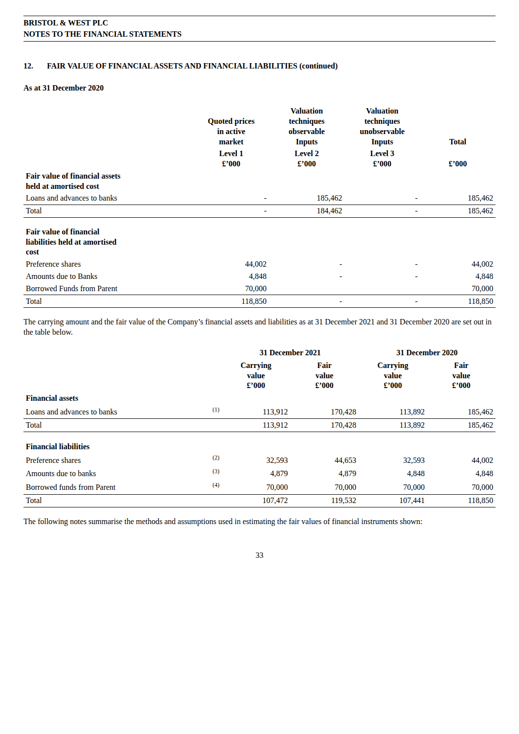BRISTOL & WEST PLC
NOTES TO THE FINANCIAL STATEMENTS
12. FAIR VALUE OF FINANCIAL ASSETS AND FINANCIAL LIABILITIES (continued)
As at 31 December 2020
| | Quoted prices in active market | Valuation techniques observable Inputs | Valuation techniques unobservable Inputs | Total |
| | Level 1 £’000 | Level 2 £’000 | Level 3 £’000 | £’000 |
| Fair value of financial assets held at amortised cost | | | | |
| Loans and advances to banks | - | 185,462 | - | 185,462 |
| Total | - | 184,462 | - | 185,462 |
| Fair value of financial liabilities held at amortised cost | | | | |
| Preference shares | 44,002 | - | - | 44,002 |
| Amounts due to Banks | 4,848 | - | - | 4,848 |
| Borrowed Funds from Parent | 70,000 | | | 70,000 |
| Total | 118,850 | - | - | 118,850 |
The carrying amount and the fair value of the Company’s financial assets and liabilities as at 31 December 2021 and 31 December 2020 are set out in the table below.
| | | 31 December 2021 | 31 December 2020 |
| | | Carrying value £’000 | Fair value £’000 | Carrying value £’000 | Fair value £’000 |
| Financial assets | | | | | |
| Loans and advances to banks | (1) | 113,912 | 170,428 | 113,892 | 185,462 |
| Total | | 113,912 | 170,428 | 113,892 | 185,462 |
| Financial liabilities | | | | | |
| Preference shares | (2) | 32,593 | 44,653 | 32,593 | 44,002 |
| Amounts due to banks | (3) | 4,879 | 4,879 | 4,848 | 4,848 |
| Borrowed funds from Parent | (4) | 70,000 | 70,000 | 70,000 | 70,000 |
| Total | | 107,472 | 119,532 | 107,441 | 118,850 |
The following notes summarise the methods and assumptions used in estimating the fair values of financial instruments shown:
33